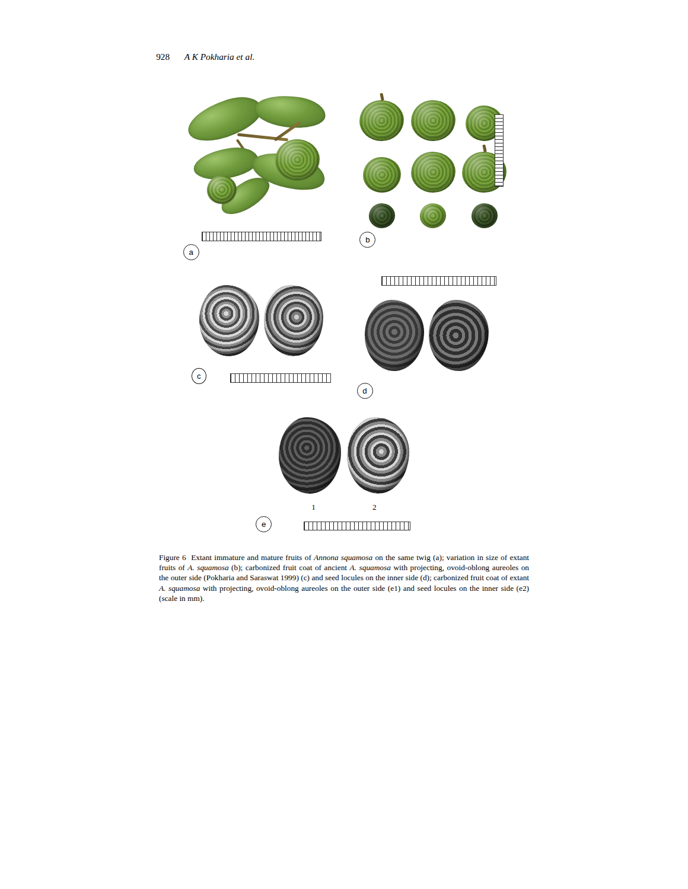928 A K Pokharia et al.
a
b
c
d
12
e
Figure 6 Extant immature and mature fruits of Annona squamosa on the same twig (a); variation in size of extant fruits of A. squamosa (b); carbonized fruit coat of ancient A. squamosa with projecting, ovoid-oblong aureoles on the outer side (Pokharia and Saraswat 1999) (c) and seed locules on the inner side (d); carbonized fruit coat of extant A. squamosa with projecting, ovoid-oblong aureoles on the outer side (e1) and seed locules on the inner side (e2) (scale in mm).